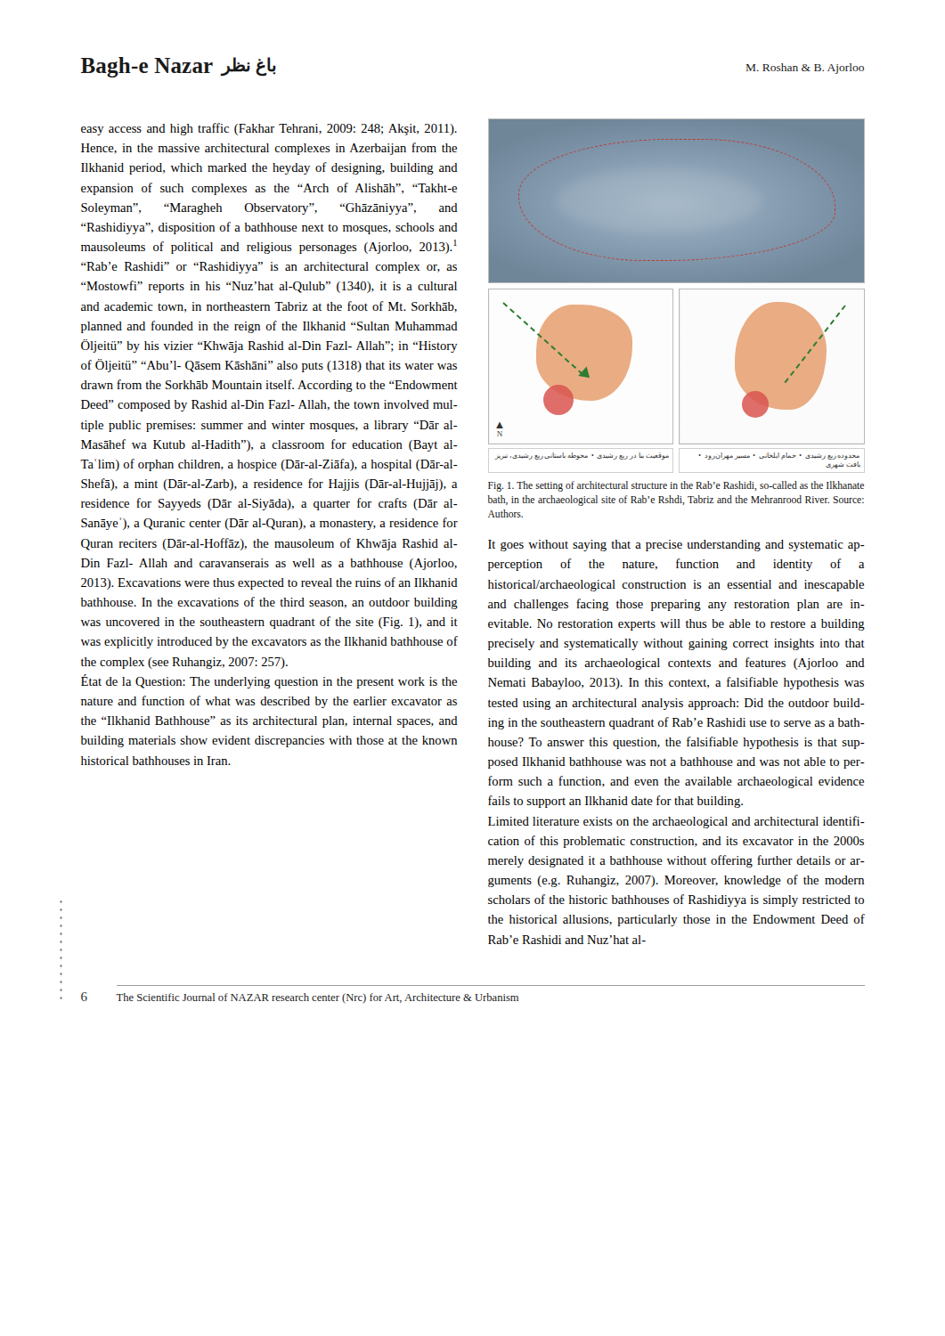Bagh-e Nazar باغ نظر
M. Roshan & B. Ajorloo
easy access and high traffic (Fakhar Tehrani, 2009: 248; Akşit, 2011). Hence, in the massive architectural complexes in Azerbaijan from the Ilkhanid period, which marked the heyday of designing, building and expansion of such complexes as the “Arch of Alishāh”, “Takht-e Soleyman”, “Maragheh Observatory”, “Ghāzāniyya”, and “Rashidiyya”, disposition of a bathhouse next to mosques, schools and mausoleums of political and religious personages (Ajorloo, 2013).1 “Rab’e Rashidi” or “Rashidiyya” is an architectural complex or, as “Mostowfi” reports in his “Nuz’hat al-Qulub” (1340), it is a cultural and academic town, in northeastern Tabriz at the foot of Mt. Sorkhāb, planned and founded in the reign of the Ilkhanid “Sultan Muhammad Öljeitü” by his vizier “Khwāja Rashid al-Din Fazl- Allah”; in “History of Öljeitü” “Abu’l- Qāsem Kāshāni” also puts (1318) that its water was drawn from the Sorkhāb Mountain itself. According to the “Endowment Deed” composed by Rashid al-Din Fazl- Allah, the town involved multiple public premises: summer and winter mosques, a library “Dār al-Masāhef wa Kutub al-Hadith”), a classroom for education (Bayt al-Taʿlim) of orphan children, a hospice (Dār-al-Ziāfa), a hospital (Dār-al-Shefā), a mint (Dār-al-Zarb), a residence for Hajjis (Dār-al-Hujjāj), a residence for Sayyeds (Dār al-Siyāda), a quarter for crafts (Dār al-Sanāyeʾ), a Quranic center (Dār al-Quran), a monastery, a residence for Quran reciters (Dār-al-Hoffāz), the mausoleum of Khwāja Rashid al-Din Fazl- Allah and caravanserais as well as a bathhouse (Ajorloo, 2013). Excavations were thus expected to reveal the ruins of an Ilkhanid bathhouse. In the excavations of the third season, an outdoor building was uncovered in the southeastern quadrant of the site (Fig. 1), and it was explicitly introduced by the excavators as the Ilkhanid bathhouse of the complex (see Ruhangiz, 2007: 257).
État de la Question: The underlying question in the present work is the nature and function of what was described by the earlier excavator as the “Ilkhanid Bathhouse” as its architectural plan, internal spaces, and building materials show evident discrepancies with those at the known historical bathhouses in Iran.
▲N
محدوده ربع رشیدی • حمام ایلخانی • مسیر مهران‌رود • بافت شهری
موقعیت بنا در ربع رشیدی • محوطه باستانی ربع رشیدی، تبریز
Fig. 1. The setting of architectural structure in the Rab’e Rashidi, so-called as the Ilkhanate bath, in the archaeological site of Rab’e Rshdi, Tabriz and the Mehranrood River. Source: Authors.
It goes without saying that a precise understanding and systematic apperception of the nature, function and identity of a historical/archaeological construction is an essential and inescapable and challenges facing those preparing any restoration plan are inevitable. No restoration experts will thus be able to restore a building precisely and systematically without gaining correct insights into that building and its archaeological contexts and features (Ajorloo and Nemati Babayloo, 2013). In this context, a falsifiable hypothesis was tested using an architectural analysis approach: Did the outdoor building in the southeastern quadrant of Rab’e Rashidi use to serve as a bathhouse? To answer this question, the falsifiable hypothesis is that supposed Ilkhanid bathhouse was not a bathhouse and was not able to perform such a function, and even the available archaeological evidence fails to support an Ilkhanid date for that building.
Limited literature exists on the archaeological and architectural identification of this problematic construction, and its excavator in the 2000s merely designated it a bathhouse without offering further details or arguments (e.g. Ruhangiz, 2007). Moreover, knowledge of the modern scholars of the historic bathhouses of Rashidiyya is simply restricted to the historical allusions, particularly those in the Endowment Deed of Rab’e Rashidi and Nuz’hat al-
6
The Scientific Journal of NAZAR research center (Nrc) for Art, Architecture & Urbanism